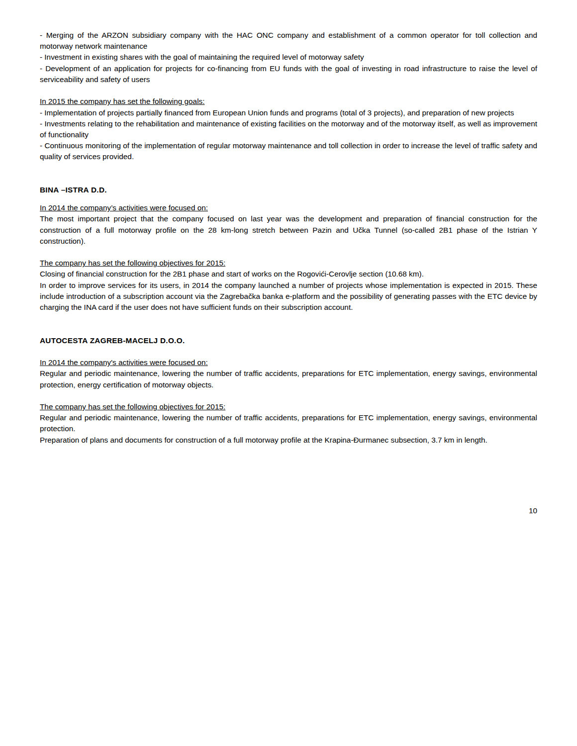- Merging of the ARZON subsidiary company with the HAC ONC company and establishment of a common operator for toll collection and motorway network maintenance
- Investment in existing shares with the goal of maintaining the required level of motorway safety
- Development of an application for projects for co-financing from EU funds with the goal of investing in road infrastructure to raise the level of serviceability and safety of users
In 2015 the company has set the following goals:
- Implementation of projects partially financed from European Union funds and programs (total of 3 projects), and preparation of new projects
- Investments relating to the rehabilitation and maintenance of existing facilities on the motorway and of the motorway itself, as well as improvement of functionality
- Continuous monitoring of the implementation of regular motorway maintenance and toll collection in order to increase the level of traffic safety and quality of services provided.
BINA –ISTRA D.D.
In 2014 the company’s activities were focused on:
The most important project that the company focused on last year was the development and preparation of financial construction for the construction of a full motorway profile on the 28 km-long stretch between Pazin and Učka Tunnel (so-called 2B1 phase of the Istrian Y construction).
The company has set the following objectives for 2015:
Closing of financial construction for the 2B1 phase and start of works on the Rogovići-Cerovlje section (10.68 km).
In order to improve services for its users, in 2014 the company launched a number of projects whose implementation is expected in 2015. These include introduction of a subscription account via the Zagrebačka banka e-platform and the possibility of generating passes with the ETC device by charging the INA card if the user does not have sufficient funds on their subscription account.
AUTOCESTA ZAGREB-MACELJ D.O.O.
In 2014 the company's activities were focused on:
Regular and periodic maintenance, lowering the number of traffic accidents, preparations for ETC implementation, energy savings, environmental protection, energy certification of motorway objects.
The company has set the following objectives for 2015:
Regular and periodic maintenance, lowering the number of traffic accidents, preparations for ETC implementation, energy savings, environmental protection.
Preparation of plans and documents for construction of a full motorway profile at the Krapina-Đurmanec subsection, 3.7 km in length.
10